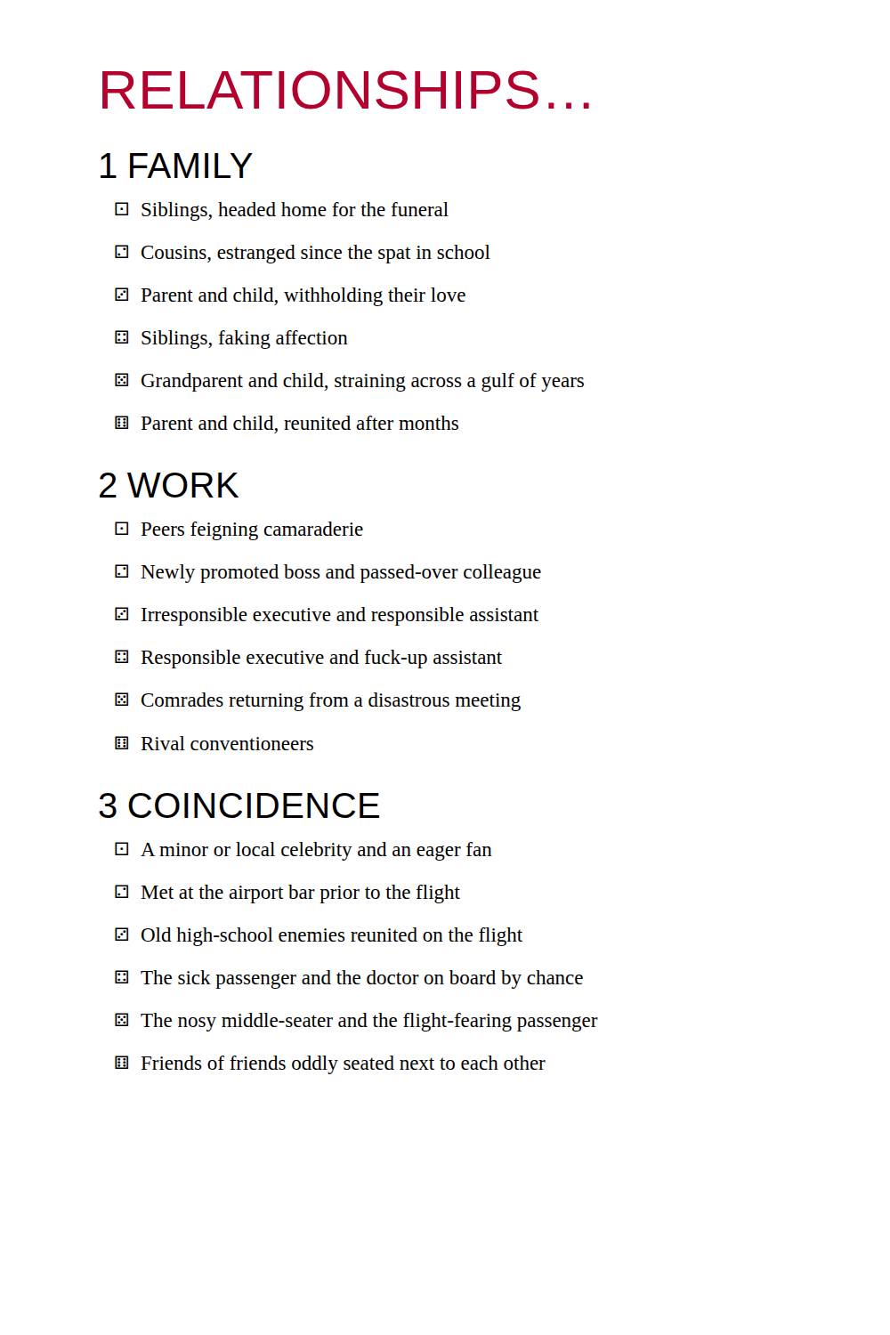Relationships…
1 Family
⚀Siblings, headed home for the funeral
⚁Cousins, estranged since the spat in school
⚂Parent and child, withholding their love
⚃Siblings, faking affection
⚄Grandparent and child, straining across a gulf of years
⚅Parent and child, reunited after months
2 Work
⚀Peers feigning camaraderie
⚁Newly promoted boss and passed-over colleague
⚂Irresponsible executive and responsible assistant
⚃Responsible executive and fuck-up assistant
⚄Comrades returning from a disastrous meeting
⚅Rival conventioneers
3 Coincidence
⚀A minor or local celebrity and an eager fan
⚁Met at the airport bar prior to the flight
⚂Old high-school enemies reunited on the flight
⚃The sick passenger and the doctor on board by chance
⚄The nosy middle-seater and the flight-fearing passenger
⚅Friends of friends oddly seated next to each other